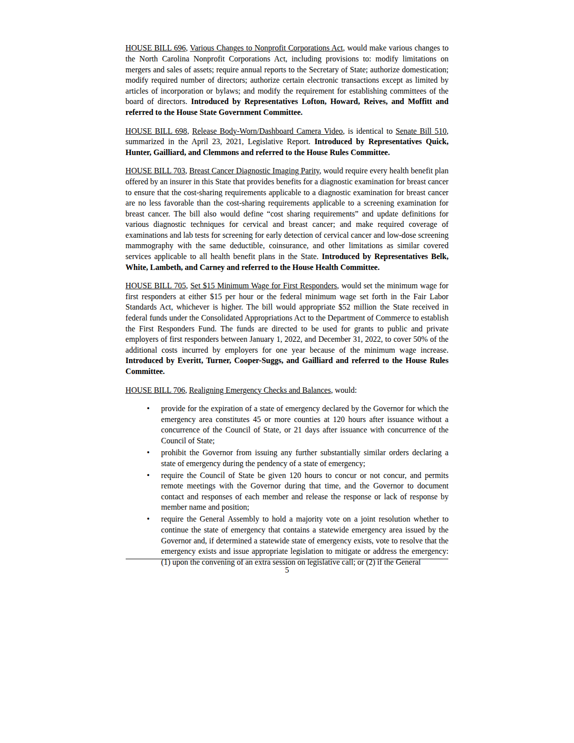HOUSE BILL 696, Various Changes to Nonprofit Corporations Act, would make various changes to the North Carolina Nonprofit Corporations Act, including provisions to: modify limitations on mergers and sales of assets; require annual reports to the Secretary of State; authorize domestication; modify required number of directors; authorize certain electronic transactions except as limited by articles of incorporation or bylaws; and modify the requirement for establishing committees of the board of directors. Introduced by Representatives Lofton, Howard, Reives, and Moffitt and referred to the House State Government Committee.
HOUSE BILL 698, Release Body-Worn/Dashboard Camera Video, is identical to Senate Bill 510, summarized in the April 23, 2021, Legislative Report. Introduced by Representatives Quick, Hunter, Gailliard, and Clemmons and referred to the House Rules Committee.
HOUSE BILL 703, Breast Cancer Diagnostic Imaging Parity, would require every health benefit plan offered by an insurer in this State that provides benefits for a diagnostic examination for breast cancer to ensure that the cost-sharing requirements applicable to a diagnostic examination for breast cancer are no less favorable than the cost-sharing requirements applicable to a screening examination for breast cancer. The bill also would define “cost sharing requirements” and update definitions for various diagnostic techniques for cervical and breast cancer; and make required coverage of examinations and lab tests for screening for early detection of cervical cancer and low-dose screening mammography with the same deductible, coinsurance, and other limitations as similar covered services applicable to all health benefit plans in the State. Introduced by Representatives Belk, White, Lambeth, and Carney and referred to the House Health Committee.
HOUSE BILL 705, Set $15 Minimum Wage for First Responders, would set the minimum wage for first responders at either $15 per hour or the federal minimum wage set forth in the Fair Labor Standards Act, whichever is higher. The bill would appropriate $52 million the State received in federal funds under the Consolidated Appropriations Act to the Department of Commerce to establish the First Responders Fund. The funds are directed to be used for grants to public and private employers of first responders between January 1, 2022, and December 31, 2022, to cover 50% of the additional costs incurred by employers for one year because of the minimum wage increase. Introduced by Everitt, Turner, Cooper-Suggs, and Gailliard and referred to the House Rules Committee.
HOUSE BILL 706, Realigning Emergency Checks and Balances, would:
provide for the expiration of a state of emergency declared by the Governor for which the emergency area constitutes 45 or more counties at 120 hours after issuance without a concurrence of the Council of State, or 21 days after issuance with concurrence of the Council of State;
prohibit the Governor from issuing any further substantially similar orders declaring a state of emergency during the pendency of a state of emergency;
require the Council of State be given 120 hours to concur or not concur, and permits remote meetings with the Governor during that time, and the Governor to document contact and responses of each member and release the response or lack of response by member name and position;
require the General Assembly to hold a majority vote on a joint resolution whether to continue the state of emergency that contains a statewide emergency area issued by the Governor and, if determined a statewide state of emergency exists, vote to resolve that the emergency exists and issue appropriate legislation to mitigate or address the emergency: (1) upon the convening of an extra session on legislative call; or (2) if the General
5